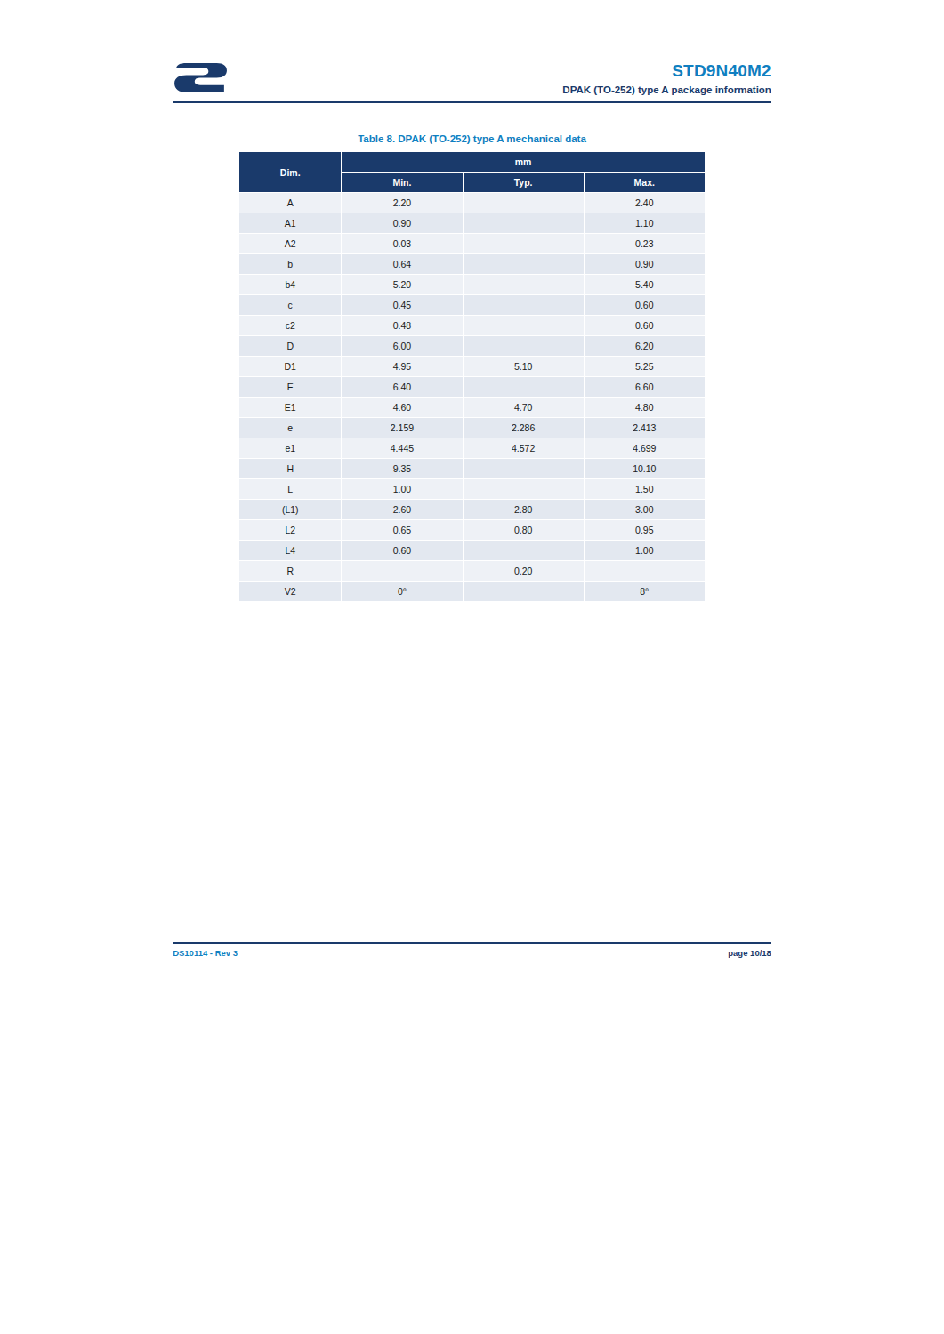STD9N40M2
DPAK (TO-252) type A package information
Table 8. DPAK (TO-252) type A mechanical data
| Dim. | mm |
| --- | --- |
| Min. | Typ. | Max. |
| A | 2.20 | | 2.40 |
| A1 | 0.90 | | 1.10 |
| A2 | 0.03 | | 0.23 |
| b | 0.64 | | 0.90 |
| b4 | 5.20 | | 5.40 |
| c | 0.45 | | 0.60 |
| c2 | 0.48 | | 0.60 |
| D | 6.00 | | 6.20 |
| D1 | 4.95 | 5.10 | 5.25 |
| E | 6.40 | | 6.60 |
| E1 | 4.60 | 4.70 | 4.80 |
| e | 2.159 | 2.286 | 2.413 |
| e1 | 4.445 | 4.572 | 4.699 |
| H | 9.35 | | 10.10 |
| L | 1.00 | | 1.50 |
| (L1) | 2.60 | 2.80 | 3.00 |
| L2 | 0.65 | 0.80 | 0.95 |
| L4 | 0.60 | | 1.00 |
| R | | 0.20 | |
| V2 | 0° | | 8° |
DS10114 - Rev 3
page 10/18